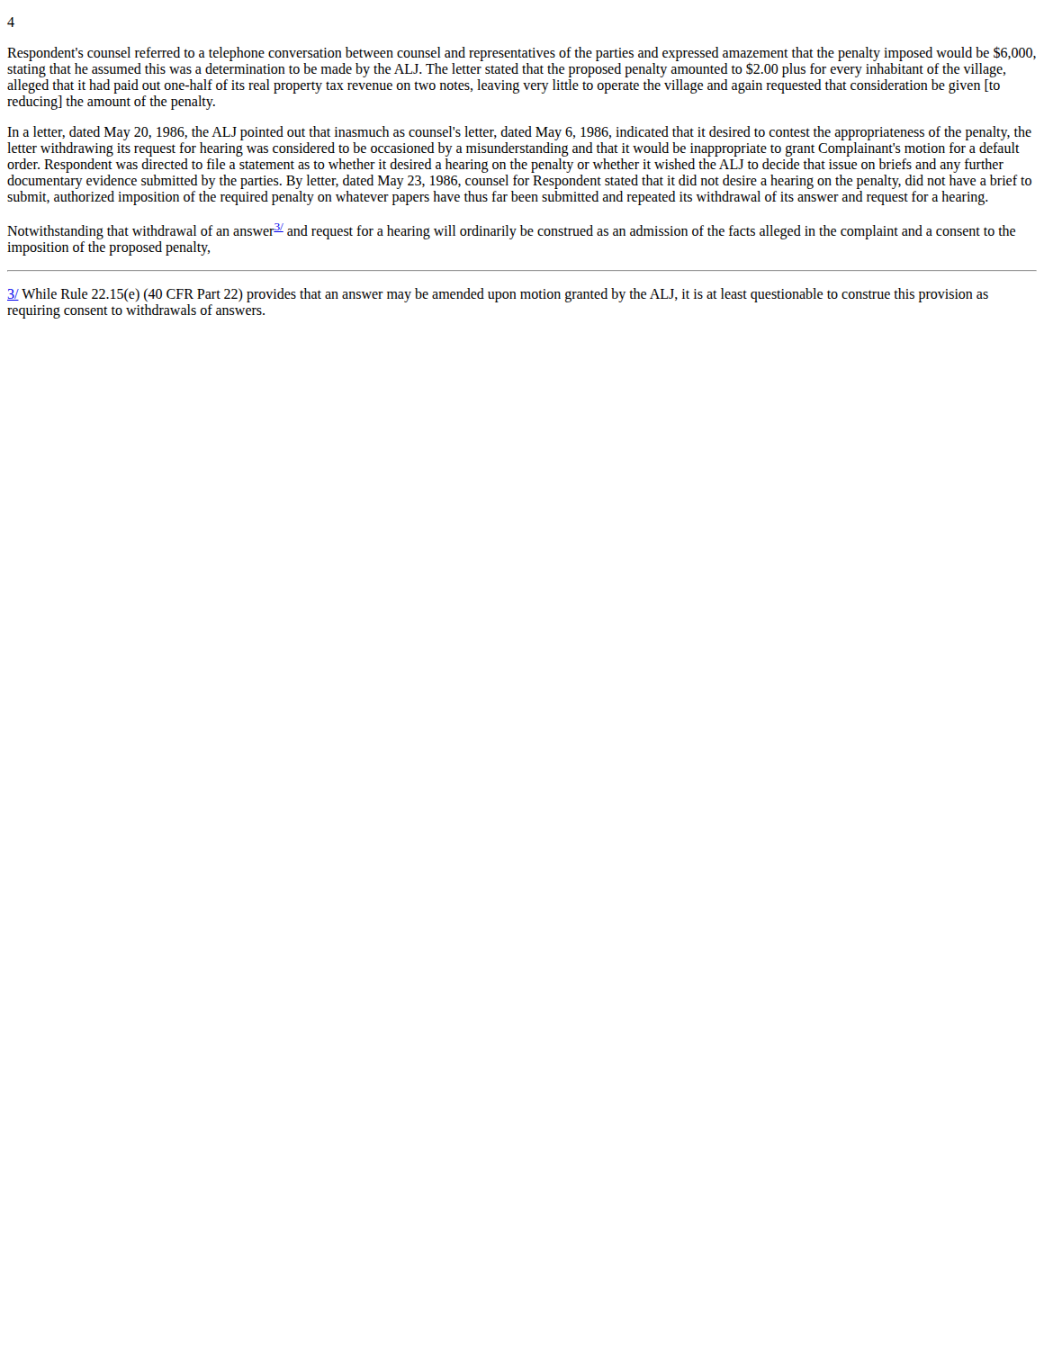4
Respondent's counsel referred to a telephone conversation between counsel and representatives of the parties and expressed amazement that the penalty imposed would be $6,000, stating that he assumed this was a determination to be made by the ALJ. The letter stated that the proposed penalty amounted to $2.00 plus for every inhabitant of the village, alleged that it had paid out one-half of its real property tax revenue on two notes, leaving very little to operate the village and again requested that consideration be given [to reducing] the amount of the penalty.
In a letter, dated May 20, 1986, the ALJ pointed out that inasmuch as counsel's letter, dated May 6, 1986, indicated that it desired to contest the appropriateness of the penalty, the letter withdrawing its request for hearing was considered to be occasioned by a misunderstanding and that it would be inappropriate to grant Complainant's motion for a default order. Respondent was directed to file a statement as to whether it desired a hearing on the penalty or whether it wished the ALJ to decide that issue on briefs and any further documentary evidence submitted by the parties. By letter, dated May 23, 1986, counsel for Respondent stated that it did not desire a hearing on the penalty, did not have a brief to submit, authorized imposition of the required penalty on whatever papers have thus far been submitted and repeated its withdrawal of its answer and request for a hearing.
Notwithstanding that withdrawal of an answer3/ and request for a hearing will ordinarily be construed as an admission of the facts alleged in the complaint and a consent to the imposition of the proposed penalty,
3/ While Rule 22.15(e) (40 CFR Part 22) provides that an answer may be amended upon motion granted by the ALJ, it is at least questionable to construe this provision as requiring consent to withdrawals of answers.